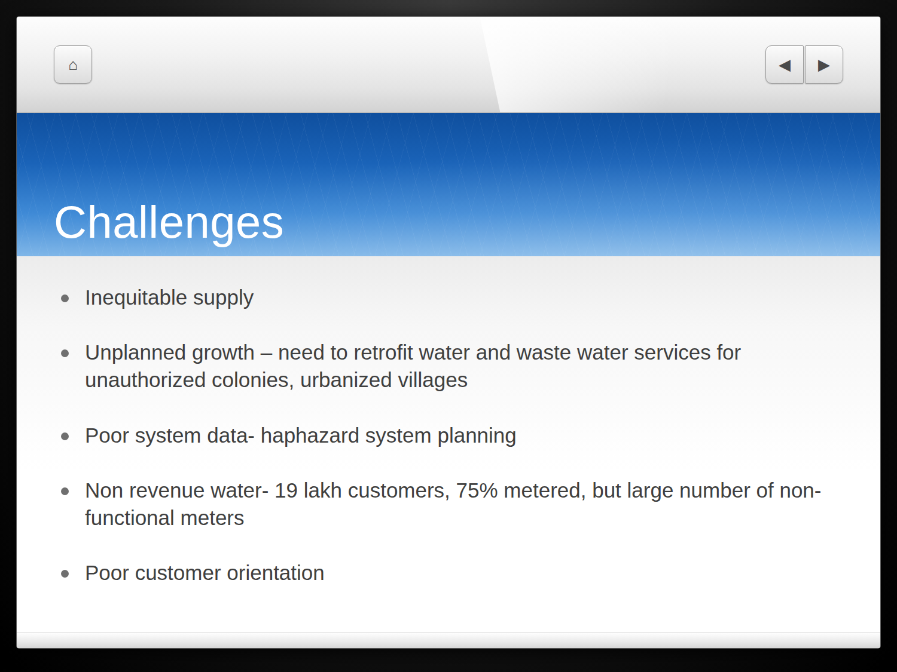⌂
◀
▶
Challenges
Inequitable supply
Unplanned growth – need to retrofit water and waste water services for unauthorized colonies, urbanized villages
Poor system data- haphazard system planning
Non revenue water- 19 lakh customers, 75% metered, but large number of non-functional meters
Poor customer orientation